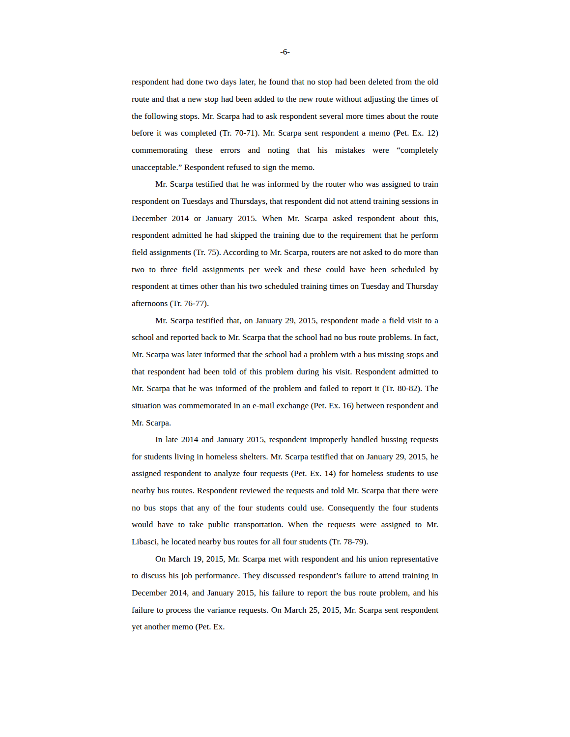-6-
respondent had done two days later, he found that no stop had been deleted from the old route and that a new stop had been added to the new route without adjusting the times of the following stops. Mr. Scarpa had to ask respondent several more times about the route before it was completed (Tr. 70-71). Mr. Scarpa sent respondent a memo (Pet. Ex. 12) commemorating these errors and noting that his mistakes were “completely unacceptable.” Respondent refused to sign the memo.
Mr. Scarpa testified that he was informed by the router who was assigned to train respondent on Tuesdays and Thursdays, that respondent did not attend training sessions in December 2014 or January 2015. When Mr. Scarpa asked respondent about this, respondent admitted he had skipped the training due to the requirement that he perform field assignments (Tr. 75). According to Mr. Scarpa, routers are not asked to do more than two to three field assignments per week and these could have been scheduled by respondent at times other than his two scheduled training times on Tuesday and Thursday afternoons (Tr. 76-77).
Mr. Scarpa testified that, on January 29, 2015, respondent made a field visit to a school and reported back to Mr. Scarpa that the school had no bus route problems. In fact, Mr. Scarpa was later informed that the school had a problem with a bus missing stops and that respondent had been told of this problem during his visit. Respondent admitted to Mr. Scarpa that he was informed of the problem and failed to report it (Tr. 80-82). The situation was commemorated in an e-mail exchange (Pet. Ex. 16) between respondent and Mr. Scarpa.
In late 2014 and January 2015, respondent improperly handled bussing requests for students living in homeless shelters. Mr. Scarpa testified that on January 29, 2015, he assigned respondent to analyze four requests (Pet. Ex. 14) for homeless students to use nearby bus routes. Respondent reviewed the requests and told Mr. Scarpa that there were no bus stops that any of the four students could use. Consequently the four students would have to take public transportation. When the requests were assigned to Mr. Libasci, he located nearby bus routes for all four students (Tr. 78-79).
On March 19, 2015, Mr. Scarpa met with respondent and his union representative to discuss his job performance. They discussed respondent’s failure to attend training in December 2014, and January 2015, his failure to report the bus route problem, and his failure to process the variance requests. On March 25, 2015, Mr. Scarpa sent respondent yet another memo (Pet. Ex.